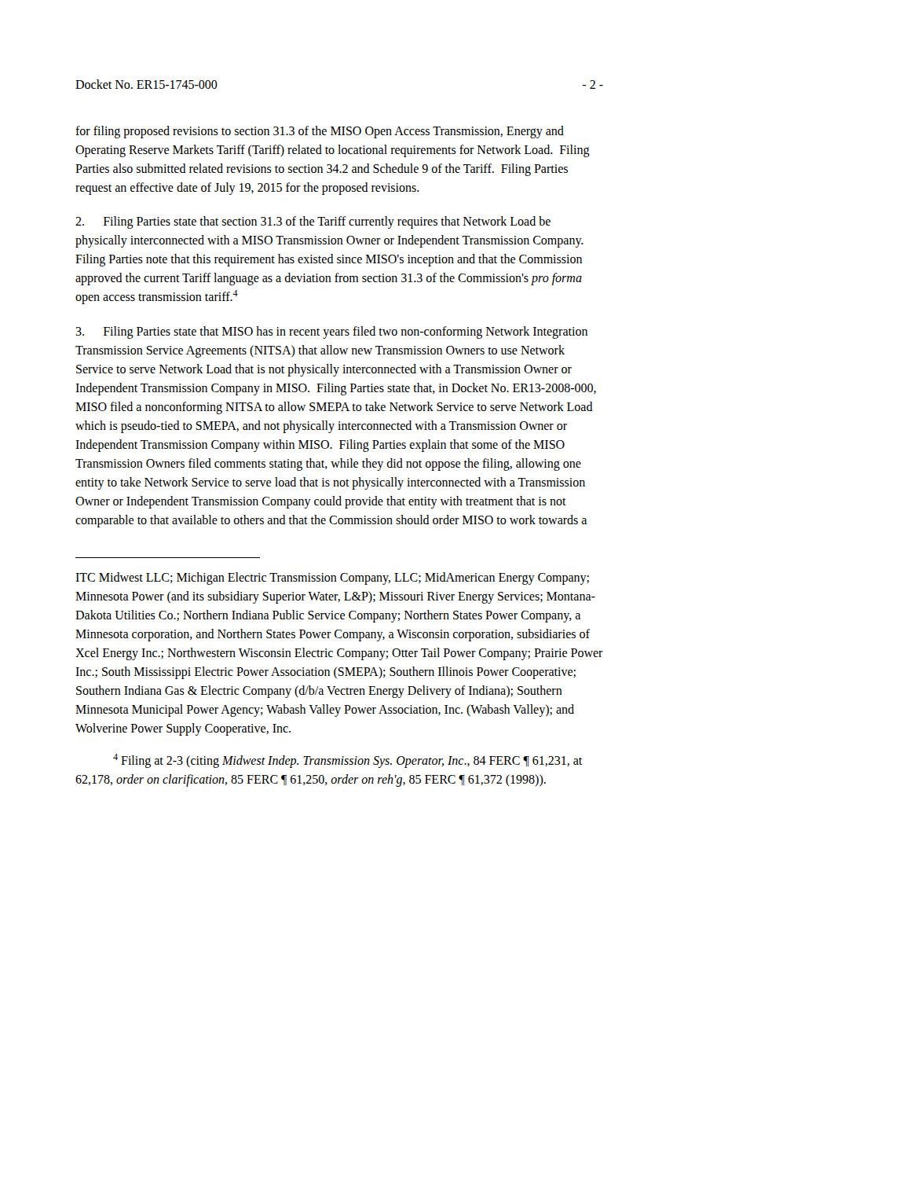Docket No. ER15-1745-000
- 2 -
for filing proposed revisions to section 31.3 of the MISO Open Access Transmission, Energy and Operating Reserve Markets Tariff (Tariff) related to locational requirements for Network Load. Filing Parties also submitted related revisions to section 34.2 and Schedule 9 of the Tariff. Filing Parties request an effective date of July 19, 2015 for the proposed revisions.
2. Filing Parties state that section 31.3 of the Tariff currently requires that Network Load be physically interconnected with a MISO Transmission Owner or Independent Transmission Company. Filing Parties note that this requirement has existed since MISO's inception and that the Commission approved the current Tariff language as a deviation from section 31.3 of the Commission's pro forma open access transmission tariff.4
3. Filing Parties state that MISO has in recent years filed two non-conforming Network Integration Transmission Service Agreements (NITSA) that allow new Transmission Owners to use Network Service to serve Network Load that is not physically interconnected with a Transmission Owner or Independent Transmission Company in MISO. Filing Parties state that, in Docket No. ER13-2008-000, MISO filed a nonconforming NITSA to allow SMEPA to take Network Service to serve Network Load which is pseudo-tied to SMEPA, and not physically interconnected with a Transmission Owner or Independent Transmission Company within MISO. Filing Parties explain that some of the MISO Transmission Owners filed comments stating that, while they did not oppose the filing, allowing one entity to take Network Service to serve load that is not physically interconnected with a Transmission Owner or Independent Transmission Company could provide that entity with treatment that is not comparable to that available to others and that the Commission should order MISO to work towards a
ITC Midwest LLC; Michigan Electric Transmission Company, LLC; MidAmerican Energy Company; Minnesota Power (and its subsidiary Superior Water, L&P); Missouri River Energy Services; Montana-Dakota Utilities Co.; Northern Indiana Public Service Company; Northern States Power Company, a Minnesota corporation, and Northern States Power Company, a Wisconsin corporation, subsidiaries of Xcel Energy Inc.; Northwestern Wisconsin Electric Company; Otter Tail Power Company; Prairie Power Inc.; South Mississippi Electric Power Association (SMEPA); Southern Illinois Power Cooperative; Southern Indiana Gas & Electric Company (d/b/a Vectren Energy Delivery of Indiana); Southern Minnesota Municipal Power Agency; Wabash Valley Power Association, Inc. (Wabash Valley); and Wolverine Power Supply Cooperative, Inc.
4 Filing at 2-3 (citing Midwest Indep. Transmission Sys. Operator, Inc., 84 FERC ¶ 61,231, at 62,178, order on clarification, 85 FERC ¶ 61,250, order on reh'g, 85 FERC ¶ 61,372 (1998)).